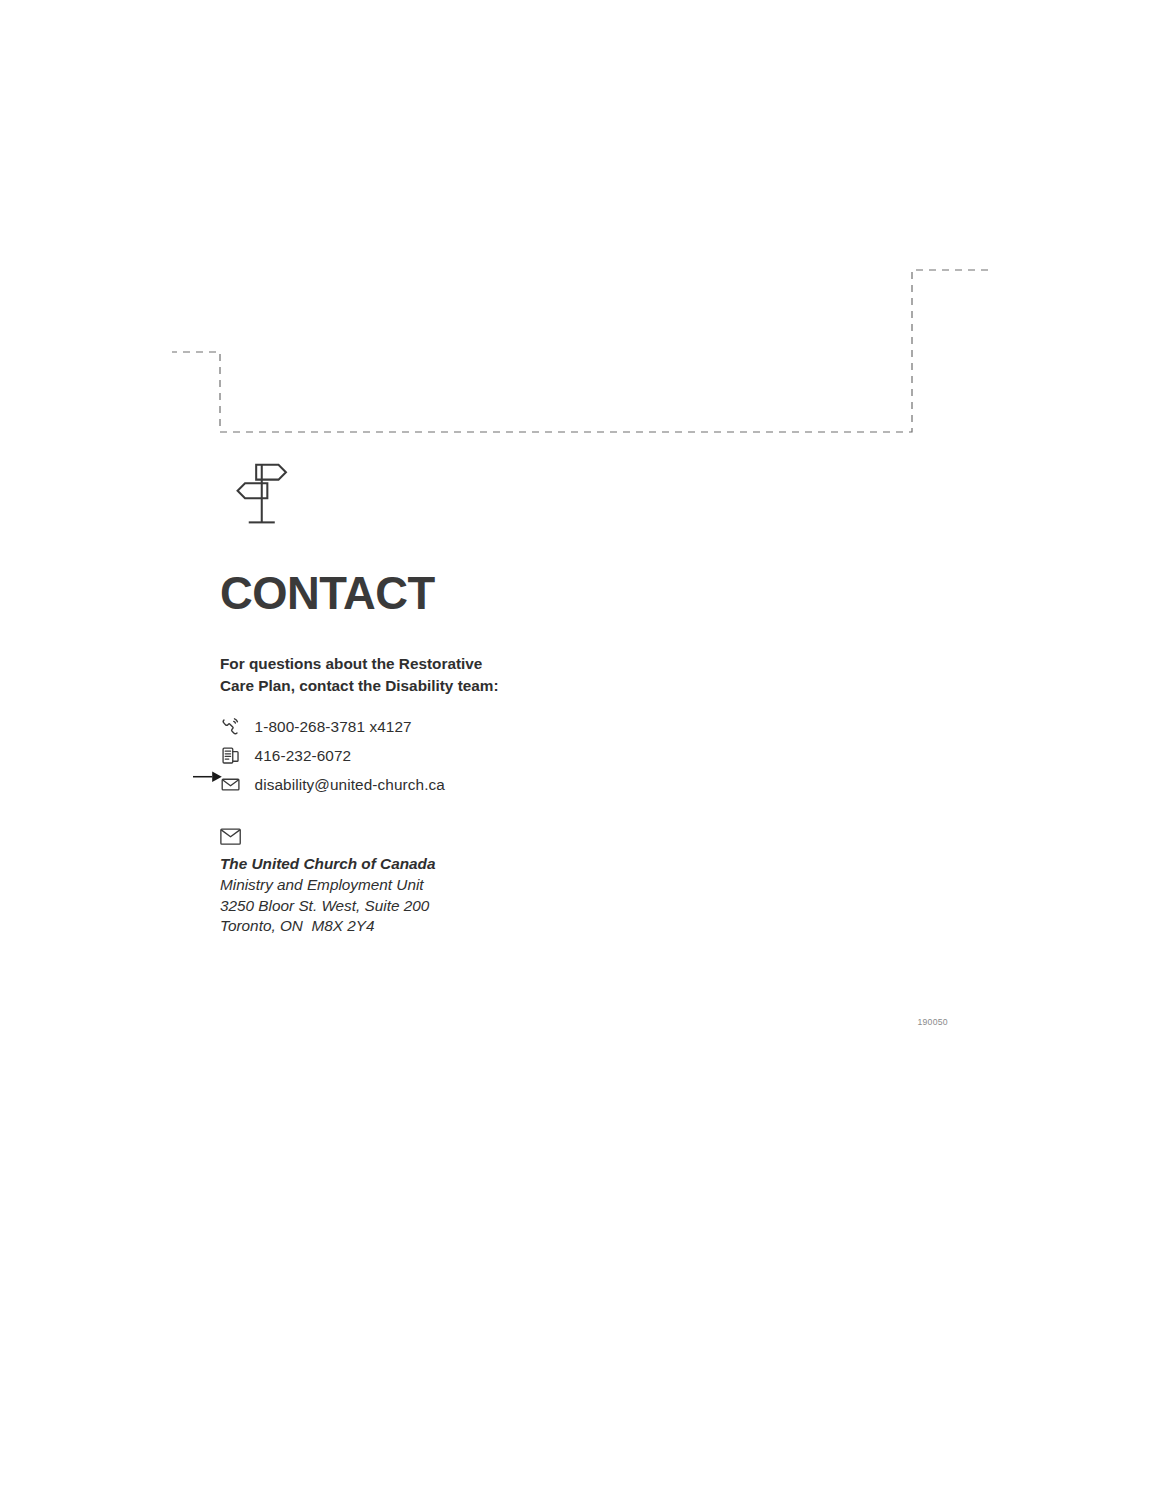CONTACT
For questions about the Restorative
Care Plan, contact the Disability team:
1-800-268-3781 x4127
416-232-6072
disability@united-church.ca
The United Church of Canada
Ministry and Employment Unit
3250 Bloor St. West, Suite 200
Toronto, ON M8X 2Y4
190050